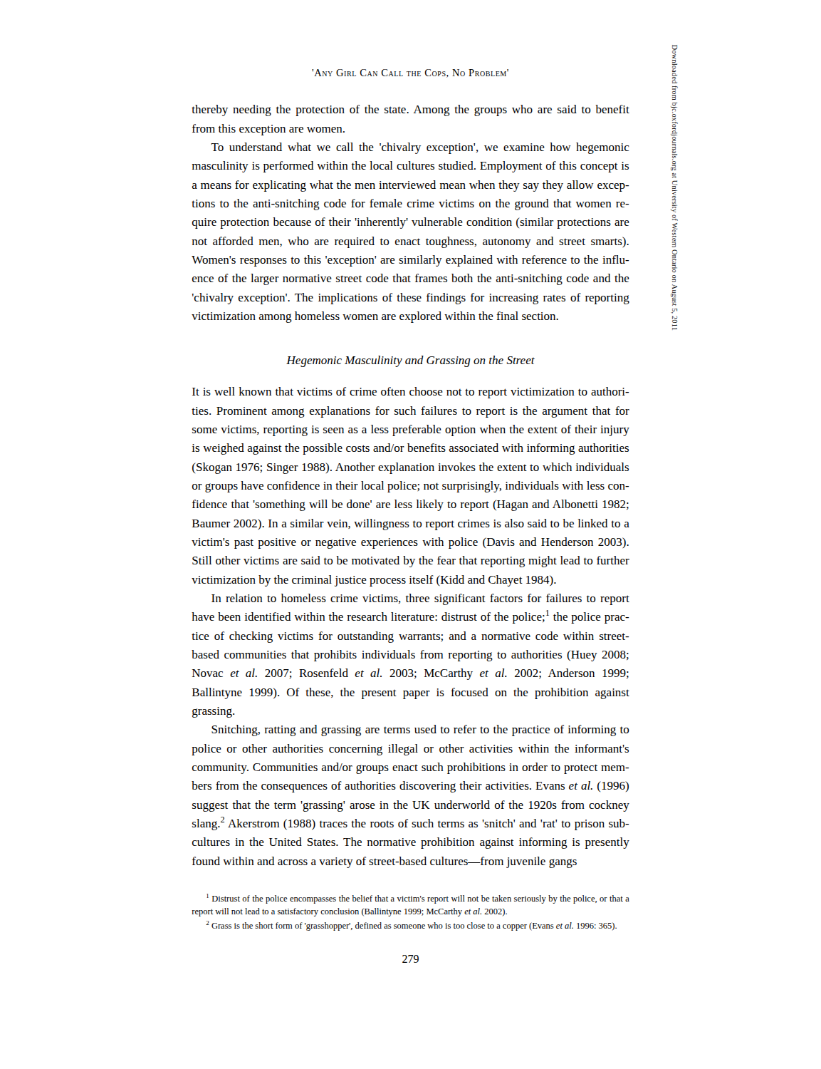'Any Girl Can Call the Cops, No Problem'
thereby needing the protection of the state. Among the groups who are said to benefit from this exception are women.
To understand what we call the 'chivalry exception', we examine how hegemonic masculinity is performed within the local cultures studied. Employment of this concept is a means for explicating what the men interviewed mean when they say they allow exceptions to the anti-snitching code for female crime victims on the ground that women require protection because of their 'inherently' vulnerable condition (similar protections are not afforded men, who are required to enact toughness, autonomy and street smarts). Women's responses to this 'exception' are similarly explained with reference to the influence of the larger normative street code that frames both the anti-snitching code and the 'chivalry exception'. The implications of these findings for increasing rates of reporting victimization among homeless women are explored within the final section.
Hegemonic Masculinity and Grassing on the Street
It is well known that victims of crime often choose not to report victimization to authorities. Prominent among explanations for such failures to report is the argument that for some victims, reporting is seen as a less preferable option when the extent of their injury is weighed against the possible costs and/or benefits associated with informing authorities (Skogan 1976; Singer 1988). Another explanation invokes the extent to which individuals or groups have confidence in their local police; not surprisingly, individuals with less confidence that 'something will be done' are less likely to report (Hagan and Albonetti 1982; Baumer 2002). In a similar vein, willingness to report crimes is also said to be linked to a victim's past positive or negative experiences with police (Davis and Henderson 2003). Still other victims are said to be motivated by the fear that reporting might lead to further victimization by the criminal justice process itself (Kidd and Chayet 1984).
In relation to homeless crime victims, three significant factors for failures to report have been identified within the research literature: distrust of the police;1 the police practice of checking victims for outstanding warrants; and a normative code within street-based communities that prohibits individuals from reporting to authorities (Huey 2008; Novac et al. 2007; Rosenfeld et al. 2003; McCarthy et al. 2002; Anderson 1999; Ballintyne 1999). Of these, the present paper is focused on the prohibition against grassing.
Snitching, ratting and grassing are terms used to refer to the practice of informing to police or other authorities concerning illegal or other activities within the informant's community. Communities and/or groups enact such prohibitions in order to protect members from the consequences of authorities discovering their activities. Evans et al. (1996) suggest that the term 'grassing' arose in the UK underworld of the 1920s from cockney slang.2 Akerstrom (1988) traces the roots of such terms as 'snitch' and 'rat' to prison subcultures in the United States. The normative prohibition against informing is presently found within and across a variety of street-based cultures—from juvenile gangs
1 Distrust of the police encompasses the belief that a victim's report will not be taken seriously by the police, or that a report will not lead to a satisfactory conclusion (Ballintyne 1999; McCarthy et al. 2002).
2 Grass is the short form of 'grasshopper', defined as someone who is too close to a copper (Evans et al. 1996: 365).
279
Downloaded from bjc.oxfordjournals.org at University of Western Ontario on August 5, 2011